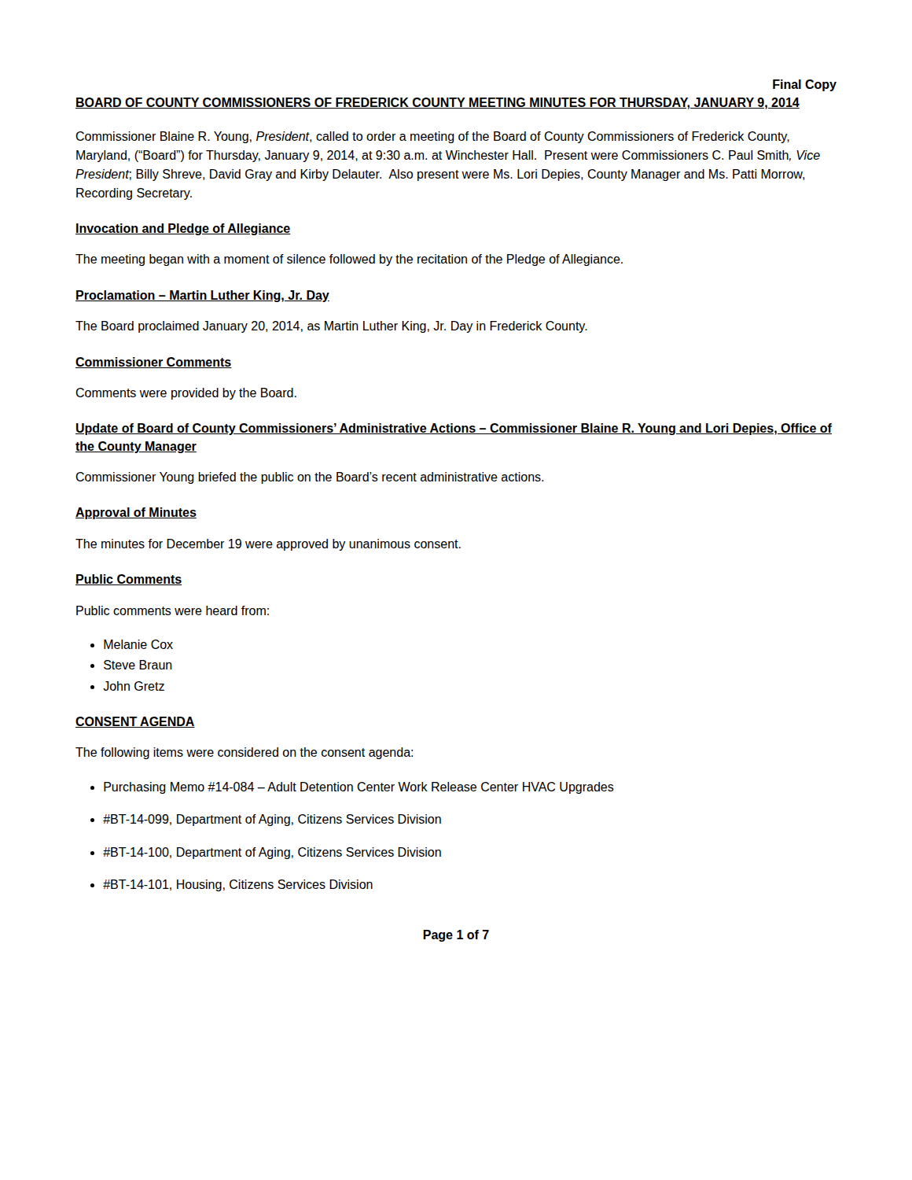Final Copy
BOARD OF COUNTY COMMISSIONERS OF FREDERICK COUNTY MEETING MINUTES FOR THURSDAY, JANUARY 9, 2014
Commissioner Blaine R. Young, President, called to order a meeting of the Board of County Commissioners of Frederick County, Maryland, (“Board”) for Thursday, January 9, 2014, at 9:30 a.m. at Winchester Hall. Present were Commissioners C. Paul Smith, Vice President; Billy Shreve, David Gray and Kirby Delauter. Also present were Ms. Lori Depies, County Manager and Ms. Patti Morrow, Recording Secretary.
Invocation and Pledge of Allegiance
The meeting began with a moment of silence followed by the recitation of the Pledge of Allegiance.
Proclamation – Martin Luther King, Jr. Day
The Board proclaimed January 20, 2014, as Martin Luther King, Jr. Day in Frederick County.
Commissioner Comments
Comments were provided by the Board.
Update of Board of County Commissioners’ Administrative Actions – Commissioner Blaine R. Young and Lori Depies, Office of the County Manager
Commissioner Young briefed the public on the Board’s recent administrative actions.
Approval of Minutes
The minutes for December 19 were approved by unanimous consent.
Public Comments
Public comments were heard from:
Melanie Cox
Steve Braun
John Gretz
CONSENT AGENDA
The following items were considered on the consent agenda:
Purchasing Memo #14-084 – Adult Detention Center Work Release Center HVAC Upgrades
#BT-14-099, Department of Aging, Citizens Services Division
#BT-14-100, Department of Aging, Citizens Services Division
#BT-14-101, Housing, Citizens Services Division
Page 1 of 7